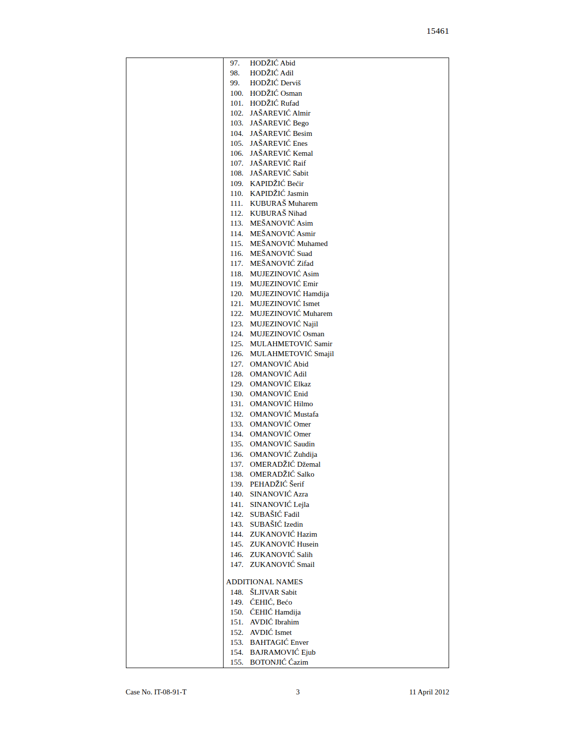15461
| | 97. HODŽIĆ Abid 98. HODŽIĆ Adil 99. HODŽIĆ Derviš 100. HODŽIĆ Osman 101. HODŽIĆ Rufad 102. JAŠAREVIĆ Almir 103. JAŠAREVIĆ Bego 104. JAŠAREVIĆ Besim 105. JAŠAREVIĆ Enes 106. JAŠAREVIĆ Kemal 107. JAŠAREVIĆ Raif 108. JAŠAREVIĆ Sabit 109. KAPIDŽIĆ Bećir 110. KAPIDŽIĆ Jasmin 111. KUBURAŠ Muharem 112. KUBURAŠ Nihad 113. MEŠANOVIĆ Asim 114. MEŠANOVIĆ Asmir 115. MEŠANOVIĆ Muhamed 116. MEŠANOVIĆ Suad 117. MEŠANOVIĆ Zifad 118. MUJEZINOVIĆ Asim 119. MUJEZINOVIĆ Emir 120. MUJEZINOVIĆ Hamdija 121. MUJEZINOVIĆ Ismet 122. MUJEZINOVIĆ Muharem 123. MUJEZINOVIĆ Najil 124. MUJEZINOVIĆ Osman 125. MULAHMETOVIĆ Samir 126. MULAHMETOVIĆ Smajil 127. OMANOVIĆ Abid 128. OMANOVIĆ Adil 129. OMANOVIĆ Elkaz 130. OMANOVIĆ Enid 131. OMANOVIĆ Hilmo 132. OMANOVIĆ Mustafa 133. OMANOVIĆ Omer 134. OMANOVIĆ Omer 135. OMANOVIĆ Saudin 136. OMANOVIĆ Zuhdija 137. OMERADŽIĆ Džemal 138. OMERADŽIĆ Salko 139. PEHADŽIĆ Šerif 140. SINANOVIĆ Azra 141. SINANOVIĆ Lejla 142. SUBAŠIĆ Fadil 143. SUBAŠIĆ Izedin 144. ZUKANOVIĆ Hazim 145. ZUKANOVIĆ Husein 146. ZUKANOVIĆ Salih 147. ZUKANOVIĆ Smail ADDITIONAL NAMES 148. ŠLJIVAR Sabit 149. ĆEHIĆ , Bećo 150. ĆEHIĆ Hamdija 151. AVDIĆ Ibrahim 152. AVDIĆ Ismet 153. BAHTAGIĆ Enver 154. BAJRAMOVIĆ Ejub 155. BOTONJIĆ Ćazim |
Case No. IT-08-91-T
3
11 April 2012